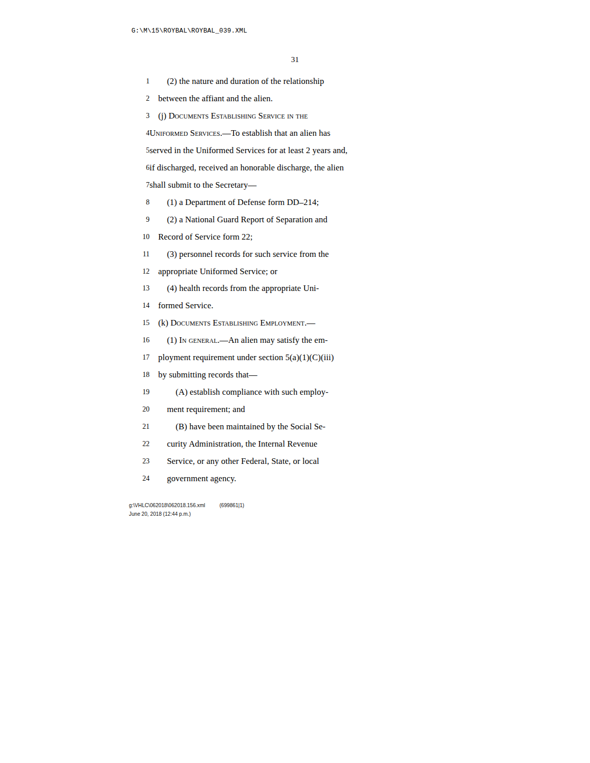G:\M\15\ROYBAL\ROYBAL_039.XML
31
| 1 | (2) the nature and duration of the relationship |
| 2 | between the affiant and the alien. |
| 3 | (j) Documents Establishing Service in the |
| 4 | Uniformed Services. —To establish that an alien has |
| 5 | served in the Uniformed Services for at least 2 years and, |
| 6 | if discharged, received an honorable discharge, the alien |
| 7 | shall submit to the Secretary— |
| 8 | (1) a Department of Defense form DD–214; |
| 9 | (2) a National Guard Report of Separation and |
| 10 | Record of Service form 22; |
| 11 | (3) personnel records for such service from the |
| 12 | appropriate Uniformed Service; or |
| 13 | (4) health records from the appropriate Uni- |
| 14 | formed Service. |
| 15 | (k) Documents Establishing Employment. — |
| 16 | (1) In general. —An alien may satisfy the em- |
| 17 | ployment requirement under section 5(a)(1)(C)(iii) |
| 18 | by submitting records that— |
| 19 | (A) establish compliance with such employ- |
| 20 | ment requirement; and |
| 21 | (B) have been maintained by the Social Se- |
| 22 | curity Administration, the Internal Revenue |
| 23 | Service, or any other Federal, State, or local |
| 24 | government agency. |
g:\VHLC\062018\062018.156.xml (699861|1)
June 20, 2018 (12:44 p.m.)